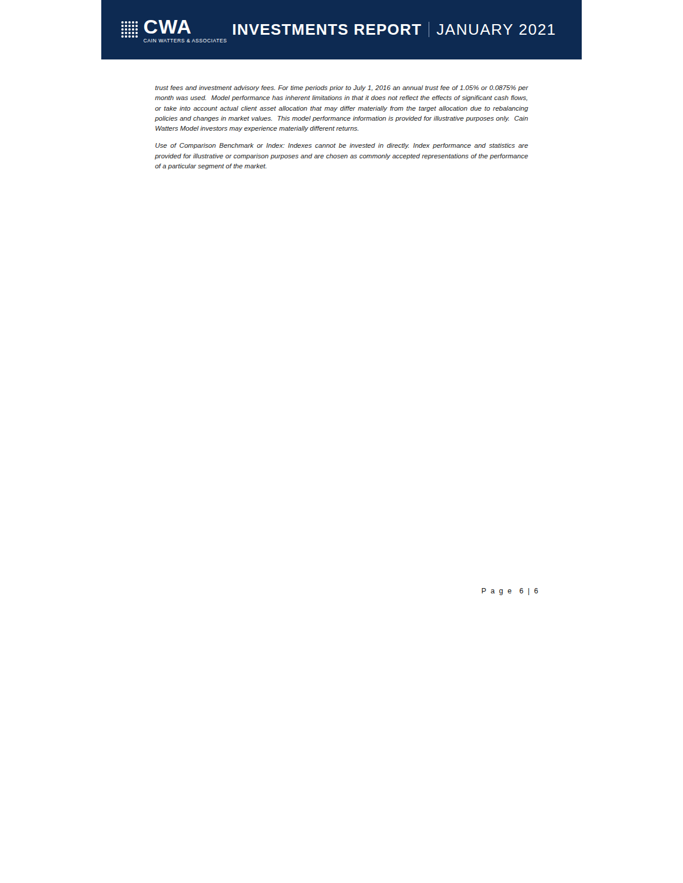CWA
CAIN WATTERS & ASSOCIATES
INVESTMENTS REPORT JANUARY 2021
trust fees and investment advisory fees. For time periods prior to July 1, 2016 an annual trust fee of 1.05% or 0.0875% per month was used. Model performance has inherent limitations in that it does not reflect the effects of significant cash flows, or take into account actual client asset allocation that may differ materially from the target allocation due to rebalancing policies and changes in market values. This model performance information is provided for illustrative purposes only. Cain Watters Model investors may experience materially different returns.
Use of Comparison Benchmark or Index: Indexes cannot be invested in directly. Index performance and statistics are provided for illustrative or comparison purposes and are chosen as commonly accepted representations of the performance of a particular segment of the market.
P a g e 6 | 6